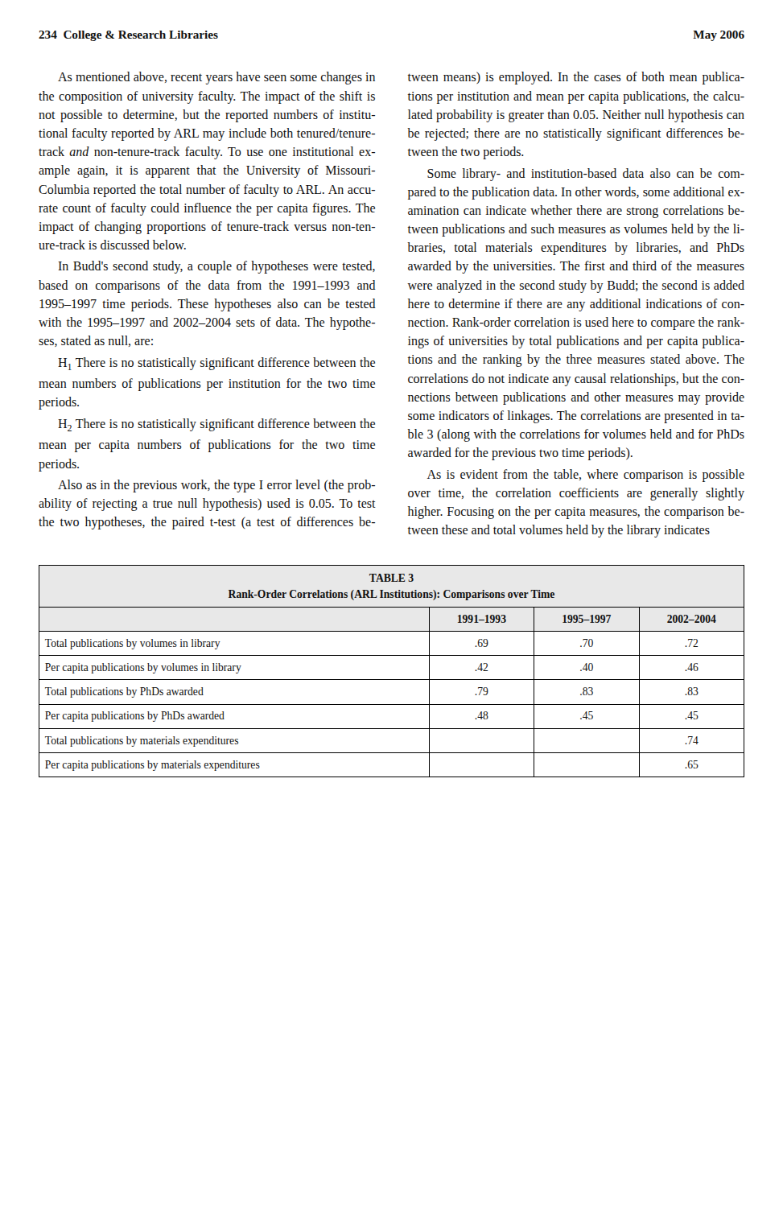234 College & Research Libraries May 2006
As mentioned above, recent years have seen some changes in the composition of university faculty. The impact of the shift is not possible to determine, but the reported numbers of institutional faculty reported by ARL may include both tenured/tenure-track and non-tenure-track faculty. To use one institutional example again, it is apparent that the University of Missouri-Columbia reported the total number of faculty to ARL. An accurate count of faculty could influence the per capita figures. The impact of changing proportions of tenure-track versus non-tenure-track is discussed below.
In Budd's second study, a couple of hypotheses were tested, based on comparisons of the data from the 1991–1993 and 1995–1997 time periods. These hypotheses also can be tested with the 1995–1997 and 2002–2004 sets of data. The hypotheses, stated as null, are:
H1 There is no statistically significant difference between the mean numbers of publications per institution for the two time periods.
H2 There is no statistically significant difference between the mean per capita numbers of publications for the two time periods.
Also as in the previous work, the type I error level (the probability of rejecting a true null hypothesis) used is 0.05. To test the two hypotheses, the paired t-test (a test of differences between means) is employed. In the cases of both mean publications per institution and mean per capita publications, the calculated probability is greater than 0.05. Neither null hypothesis can be rejected; there are no statistically significant differences between the two periods.
Some library- and institution-based data also can be compared to the publication data. In other words, some additional examination can indicate whether there are strong correlations between publications and such measures as volumes held by the libraries, total materials expenditures by libraries, and PhDs awarded by the universities. The first and third of the measures were analyzed in the second study by Budd; the second is added here to determine if there are any additional indications of connection. Rank-order correlation is used here to compare the rankings of universities by total publications and per capita publications and the ranking by the three measures stated above. The correlations do not indicate any causal relationships, but the connections between publications and other measures may provide some indicators of linkages. The correlations are presented in table 3 (along with the correlations for volumes held and for PhDs awarded for the previous two time periods).
As is evident from the table, where comparison is possible over time, the correlation coefficients are generally slightly higher. Focusing on the per capita measures, the comparison between these and total volumes held by the library indicates
TABLE 3 Rank-Order Correlations (ARL Institutions): Comparisons over Time
| | 1991–1993 | 1995–1997 | 2002–2004 |
| --- | --- | --- | --- |
| Total publications by volumes in library | .69 | .70 | .72 |
| Per capita publications by volumes in library | .42 | .40 | .46 |
| Total publications by PhDs awarded | .79 | .83 | .83 |
| Per capita publications by PhDs awarded | .48 | .45 | .45 |
| Total publications by materials expenditures | | | .74 |
| Per capita publications by materials expenditures | | | .65 |